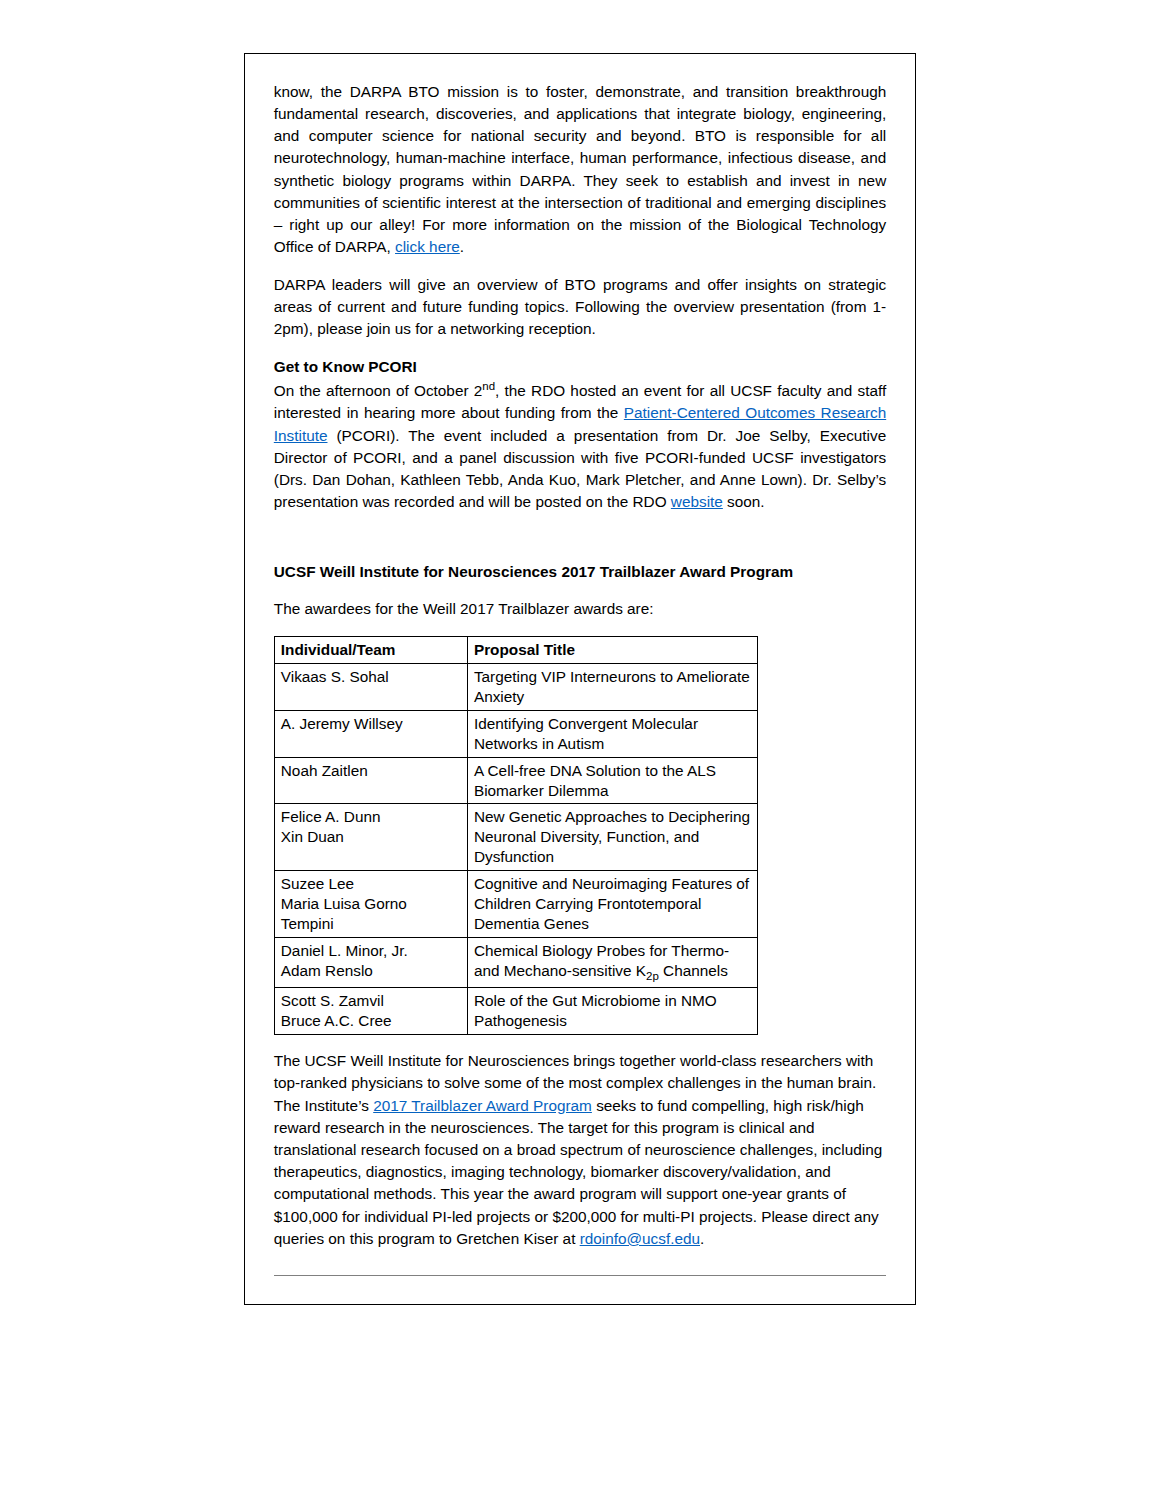know, the DARPA BTO mission is to foster, demonstrate, and transition breakthrough fundamental research, discoveries, and applications that integrate biology, engineering, and computer science for national security and beyond. BTO is responsible for all neurotechnology, human-machine interface, human performance, infectious disease, and synthetic biology programs within DARPA. They seek to establish and invest in new communities of scientific interest at the intersection of traditional and emerging disciplines – right up our alley! For more information on the mission of the Biological Technology Office of DARPA, click here.
DARPA leaders will give an overview of BTO programs and offer insights on strategic areas of current and future funding topics. Following the overview presentation (from 1-2pm), please join us for a networking reception.
Get to Know PCORI
On the afternoon of October 2nd, the RDO hosted an event for all UCSF faculty and staff interested in hearing more about funding from the Patient-Centered Outcomes Research Institute (PCORI). The event included a presentation from Dr. Joe Selby, Executive Director of PCORI, and a panel discussion with five PCORI-funded UCSF investigators (Drs. Dan Dohan, Kathleen Tebb, Anda Kuo, Mark Pletcher, and Anne Lown). Dr. Selby’s presentation was recorded and will be posted on the RDO website soon.
UCSF Weill Institute for Neurosciences 2017 Trailblazer Award Program
The awardees for the Weill 2017 Trailblazer awards are:
| Individual/Team | Proposal Title |
| --- | --- |
| Vikaas S. Sohal | Targeting VIP Interneurons to Ameliorate Anxiety |
| A. Jeremy Willsey | Identifying Convergent Molecular Networks in Autism |
| Noah Zaitlen | A Cell-free DNA Solution to the ALS Biomarker Dilemma |
| Felice A. Dunn Xin Duan | New Genetic Approaches to Deciphering Neuronal Diversity, Function, and Dysfunction |
| Suzee Lee Maria Luisa Gorno Tempini | Cognitive and Neuroimaging Features of Children Carrying Frontotemporal Dementia Genes |
| Daniel L. Minor, Jr. Adam Renslo | Chemical Biology Probes for Thermo- and Mechano-sensitive K 2p Channels |
| Scott S. Zamvil Bruce A.C. Cree | Role of the Gut Microbiome in NMO Pathogenesis |
The UCSF Weill Institute for Neurosciences brings together world-class researchers with top-ranked physicians to solve some of the most complex challenges in the human brain. The Institute’s 2017 Trailblazer Award Program seeks to fund compelling, high risk/high reward research in the neurosciences. The target for this program is clinical and translational research focused on a broad spectrum of neuroscience challenges, including therapeutics, diagnostics, imaging technology, biomarker discovery/validation, and computational methods. This year the award program will support one-year grants of $100,000 for individual PI-led projects or $200,000 for multi-PI projects. Please direct any queries on this program to Gretchen Kiser at rdoinfo@ucsf.edu.